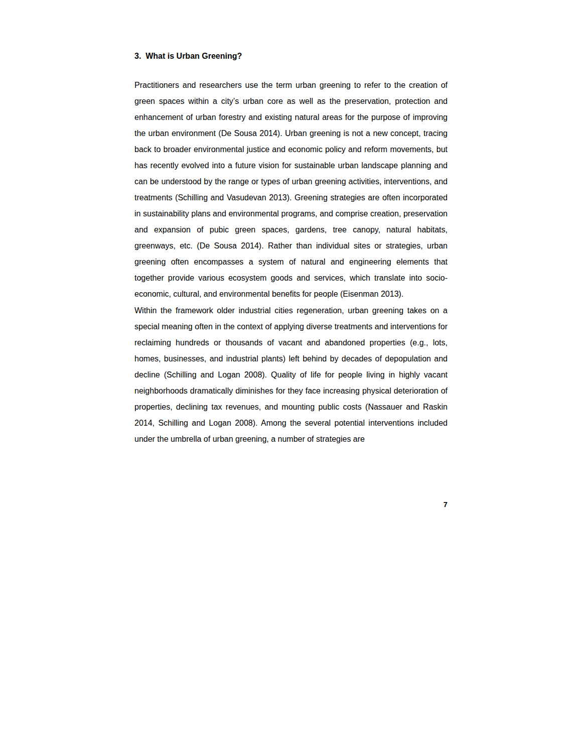3. What is Urban Greening?
Practitioners and researchers use the term urban greening to refer to the creation of green spaces within a city’s urban core as well as the preservation, protection and enhancement of urban forestry and existing natural areas for the purpose of improving the urban environment (De Sousa 2014). Urban greening is not a new concept, tracing back to broader environmental justice and economic policy and reform movements, but has recently evolved into a future vision for sustainable urban landscape planning and can be understood by the range or types of urban greening activities, interventions, and treatments (Schilling and Vasudevan 2013). Greening strategies are often incorporated in sustainability plans and environmental programs, and comprise creation, preservation and expansion of pubic green spaces, gardens, tree canopy, natural habitats, greenways, etc. (De Sousa 2014). Rather than individual sites or strategies, urban greening often encompasses a system of natural and engineering elements that together provide various ecosystem goods and services, which translate into socio-economic, cultural, and environmental benefits for people (Eisenman 2013).
Within the framework older industrial cities regeneration, urban greening takes on a special meaning often in the context of applying diverse treatments and interventions for reclaiming hundreds or thousands of vacant and abandoned properties (e.g., lots, homes, businesses, and industrial plants) left behind by decades of depopulation and decline (Schilling and Logan 2008). Quality of life for people living in highly vacant neighborhoods dramatically diminishes for they face increasing physical deterioration of properties, declining tax revenues, and mounting public costs (Nassauer and Raskin 2014, Schilling and Logan 2008). Among the several potential interventions included under the umbrella of urban greening, a number of strategies are
7